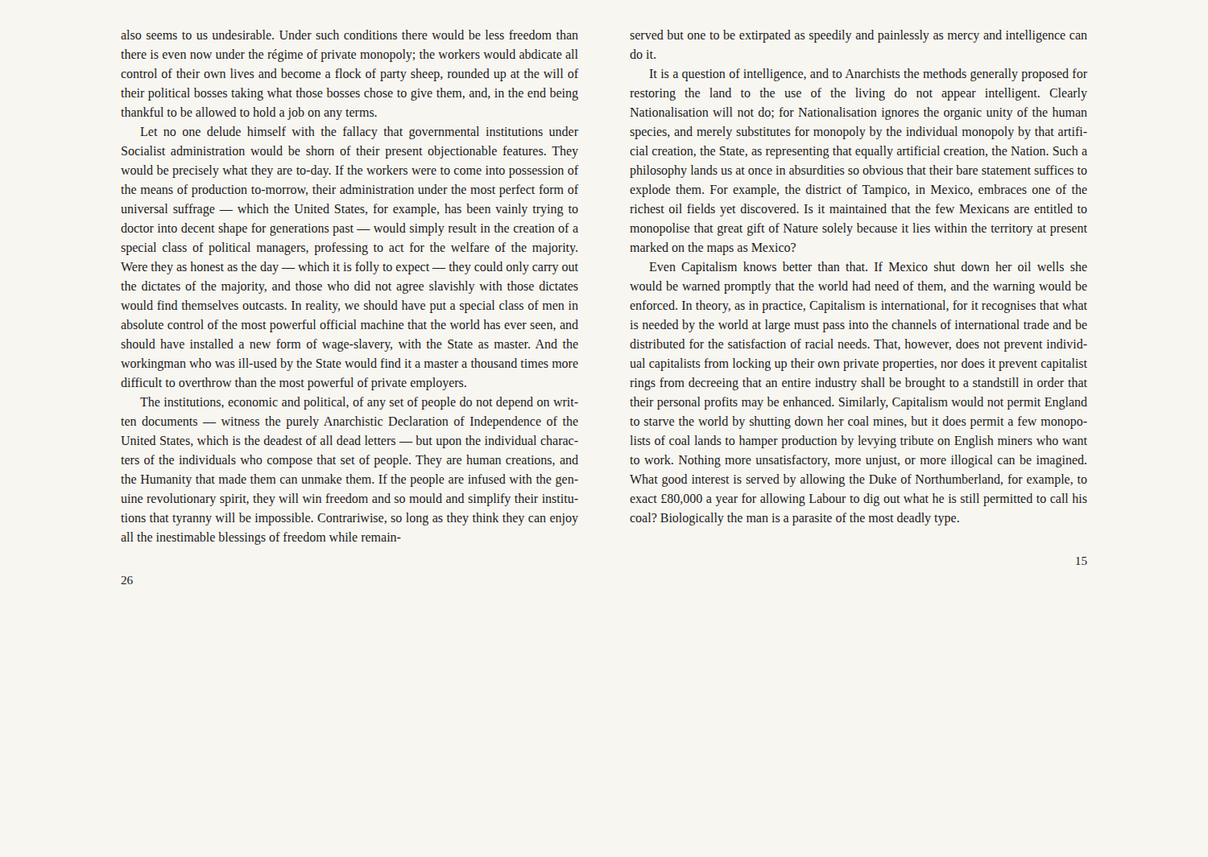also seems to us undesirable. Under such conditions there would be less freedom than there is even now under the régime of private monopoly; the workers would abdicate all control of their own lives and become a flock of party sheep, rounded up at the will of their political bosses taking what those bosses chose to give them, and, in the end being thankful to be allowed to hold a job on any terms.
Let no one delude himself with the fallacy that governmental institutions under Socialist administration would be shorn of their present objectionable features. They would be precisely what they are to-day. If the workers were to come into possession of the means of production to-morrow, their administration under the most perfect form of universal suffrage — which the United States, for example, has been vainly trying to doctor into decent shape for generations past — would simply result in the creation of a special class of political managers, professing to act for the welfare of the majority. Were they as honest as the day — which it is folly to expect — they could only carry out the dictates of the majority, and those who did not agree slavishly with those dictates would find themselves outcasts. In reality, we should have put a special class of men in absolute control of the most powerful official machine that the world has ever seen, and should have installed a new form of wage-slavery, with the State as master. And the workingman who was ill-used by the State would find it a master a thousand times more difficult to overthrow than the most powerful of private employers.
The institutions, economic and political, of any set of people do not depend on written documents — witness the purely Anarchistic Declaration of Independence of the United States, which is the deadest of all dead letters — but upon the individual characters of the individuals who compose that set of people. They are human creations, and the Humanity that made them can unmake them. If the people are infused with the genuine revolutionary spirit, they will win freedom and so mould and simplify their institutions that tyranny will be impossible. Contrariwise, so long as they think they can enjoy all the inestimable blessings of freedom while remain-
26
served but one to be extirpated as speedily and painlessly as mercy and intelligence can do it.
It is a question of intelligence, and to Anarchists the methods generally proposed for restoring the land to the use of the living do not appear intelligent. Clearly Nationalisation will not do; for Nationalisation ignores the organic unity of the human species, and merely substitutes for monopoly by the individual monopoly by that artificial creation, the State, as representing that equally artificial creation, the Nation. Such a philosophy lands us at once in absurdities so obvious that their bare statement suffices to explode them. For example, the district of Tampico, in Mexico, embraces one of the richest oil fields yet discovered. Is it maintained that the few Mexicans are entitled to monopolise that great gift of Nature solely because it lies within the territory at present marked on the maps as Mexico?
Even Capitalism knows better than that. If Mexico shut down her oil wells she would be warned promptly that the world had need of them, and the warning would be enforced. In theory, as in practice, Capitalism is international, for it recognises that what is needed by the world at large must pass into the channels of international trade and be distributed for the satisfaction of racial needs. That, however, does not prevent individual capitalists from locking up their own private properties, nor does it prevent capitalist rings from decreeing that an entire industry shall be brought to a standstill in order that their personal profits may be enhanced. Similarly, Capitalism would not permit England to starve the world by shutting down her coal mines, but it does permit a few monopolists of coal lands to hamper production by levying tribute on English miners who want to work. Nothing more unsatisfactory, more unjust, or more illogical can be imagined. What good interest is served by allowing the Duke of Northumberland, for example, to exact £80,000 a year for allowing Labour to dig out what he is still permitted to call his coal? Biologically the man is a parasite of the most deadly type.
15